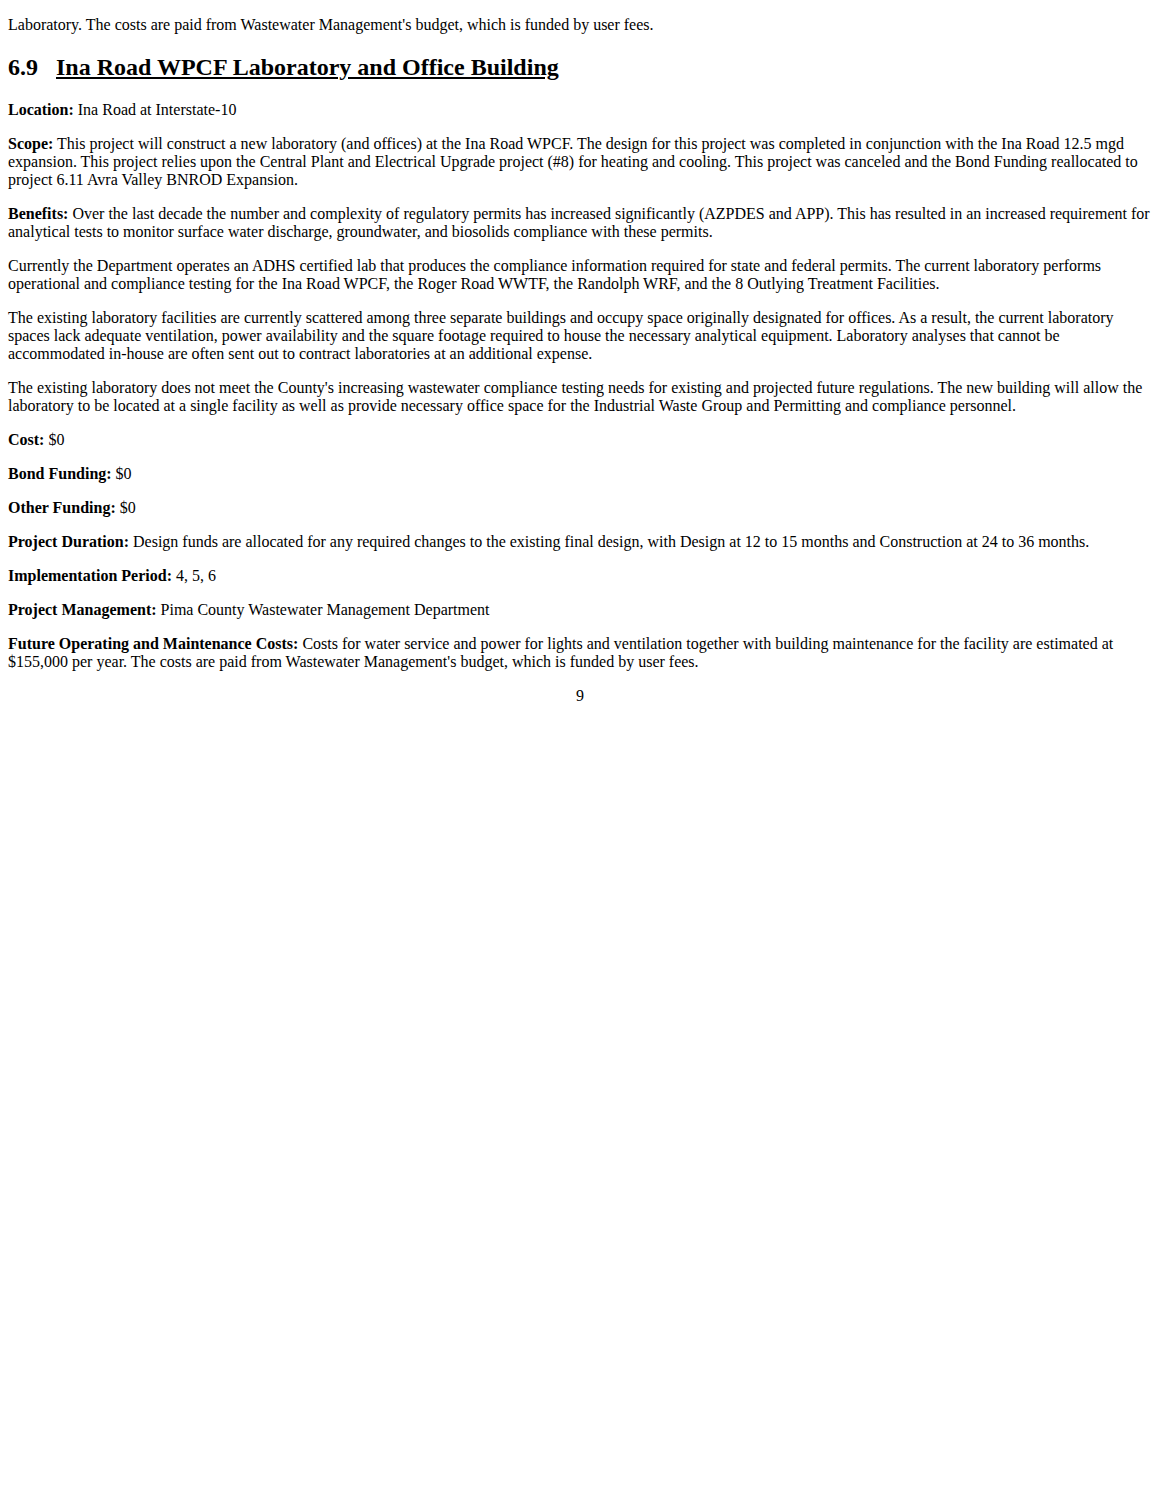Laboratory. The costs are paid from Wastewater Management's budget, which is funded by user fees.
6.9 Ina Road WPCF Laboratory and Office Building
Location: Ina Road at Interstate-10
Scope: This project will construct a new laboratory (and offices) at the Ina Road WPCF. The design for this project was completed in conjunction with the Ina Road 12.5 mgd expansion. This project relies upon the Central Plant and Electrical Upgrade project (#8) for heating and cooling. This project was canceled and the Bond Funding reallocated to project 6.11 Avra Valley BNROD Expansion.
Benefits: Over the last decade the number and complexity of regulatory permits has increased significantly (AZPDES and APP). This has resulted in an increased requirement for analytical tests to monitor surface water discharge, groundwater, and biosolids compliance with these permits.
Currently the Department operates an ADHS certified lab that produces the compliance information required for state and federal permits. The current laboratory performs operational and compliance testing for the Ina Road WPCF, the Roger Road WWTF, the Randolph WRF, and the 8 Outlying Treatment Facilities.
The existing laboratory facilities are currently scattered among three separate buildings and occupy space originally designated for offices. As a result, the current laboratory spaces lack adequate ventilation, power availability and the square footage required to house the necessary analytical equipment. Laboratory analyses that cannot be accommodated in-house are often sent out to contract laboratories at an additional expense.
The existing laboratory does not meet the County's increasing wastewater compliance testing needs for existing and projected future regulations. The new building will allow the laboratory to be located at a single facility as well as provide necessary office space for the Industrial Waste Group and Permitting and compliance personnel.
Cost: $0
Bond Funding: $0
Other Funding: $0
Project Duration: Design funds are allocated for any required changes to the existing final design, with Design at 12 to 15 months and Construction at 24 to 36 months.
Implementation Period: 4, 5, 6
Project Management: Pima County Wastewater Management Department
Future Operating and Maintenance Costs: Costs for water service and power for lights and ventilation together with building maintenance for the facility are estimated at $155,000 per year. The costs are paid from Wastewater Management's budget, which is funded by user fees.
9